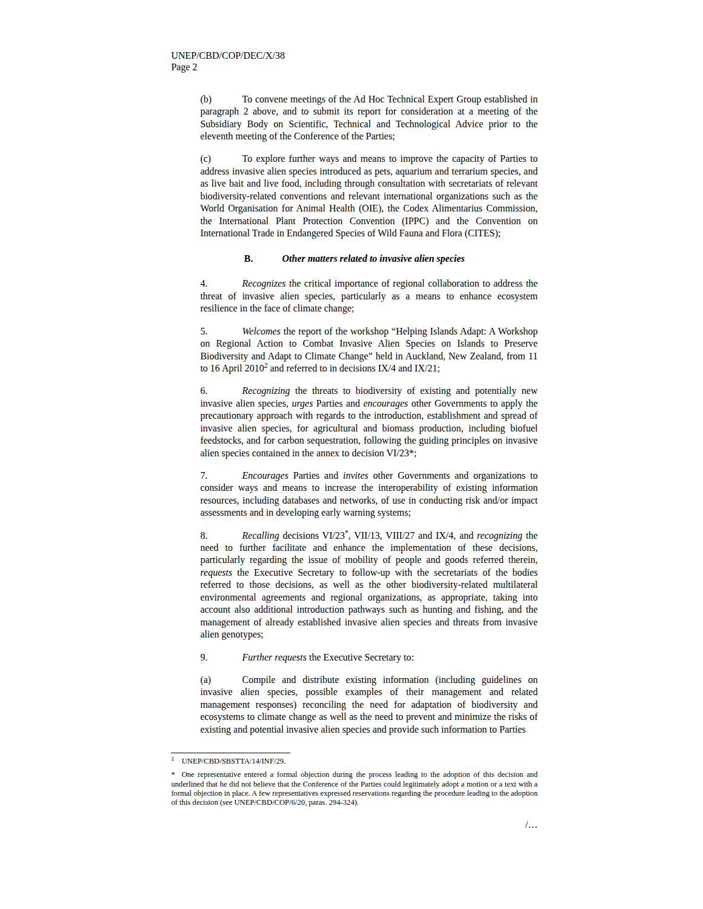UNEP/CBD/COP/DEC/X/38
Page 2
(b) To convene meetings of the Ad Hoc Technical Expert Group established in paragraph 2 above, and to submit its report for consideration at a meeting of the Subsidiary Body on Scientific, Technical and Technological Advice prior to the eleventh meeting of the Conference of the Parties;
(c) To explore further ways and means to improve the capacity of Parties to address invasive alien species introduced as pets, aquarium and terrarium species, and as live bait and live food, including through consultation with secretariats of relevant biodiversity-related conventions and relevant international organizations such as the World Organisation for Animal Health (OIE), the Codex Alimentarius Commission, the International Plant Protection Convention (IPPC) and the Convention on International Trade in Endangered Species of Wild Fauna and Flora (CITES);
B. Other matters related to invasive alien species
4. Recognizes the critical importance of regional collaboration to address the threat of invasive alien species, particularly as a means to enhance ecosystem resilience in the face of climate change;
5. Welcomes the report of the workshop “Helping Islands Adapt: A Workshop on Regional Action to Combat Invasive Alien Species on Islands to Preserve Biodiversity and Adapt to Climate Change” held in Auckland, New Zealand, from 11 to 16 April 20102 and referred to in decisions IX/4 and IX/21;
6. Recognizing the threats to biodiversity of existing and potentially new invasive alien species, urges Parties and encourages other Governments to apply the precautionary approach with regards to the introduction, establishment and spread of invasive alien species, for agricultural and biomass production, including biofuel feedstocks, and for carbon sequestration, following the guiding principles on invasive alien species contained in the annex to decision VI/23*;
7. Encourages Parties and invites other Governments and organizations to consider ways and means to increase the interoperability of existing information resources, including databases and networks, of use in conducting risk and/or impact assessments and in developing early warning systems;
8. Recalling decisions VI/23*, VII/13, VIII/27 and IX/4, and recognizing the need to further facilitate and enhance the implementation of these decisions, particularly regarding the issue of mobility of people and goods referred therein, requests the Executive Secretary to follow-up with the secretariats of the bodies referred to those decisions, as well as the other biodiversity-related multilateral environmental agreements and regional organizations, as appropriate, taking into account also additional introduction pathways such as hunting and fishing, and the management of already established invasive alien species and threats from invasive alien genotypes;
9. Further requests the Executive Secretary to:
(a) Compile and distribute existing information (including guidelines on invasive alien species, possible examples of their management and related management responses) reconciling the need for adaptation of biodiversity and ecosystems to climate change as well as the need to prevent and minimize the risks of existing and potential invasive alien species and provide such information to Parties
2 UNEP/CBD/SBSTTA/14/INF/29.
*One representative entered a formal objection during the process leading to the adoption of this decision and underlined that he did not believe that the Conference of the Parties could legitimately adopt a motion or a text with a formal objection in place. A few representatives expressed reservations regarding the procedure leading to the adoption of this decision (see UNEP/CBD/COP/6/20, paras. 294-324).
/…